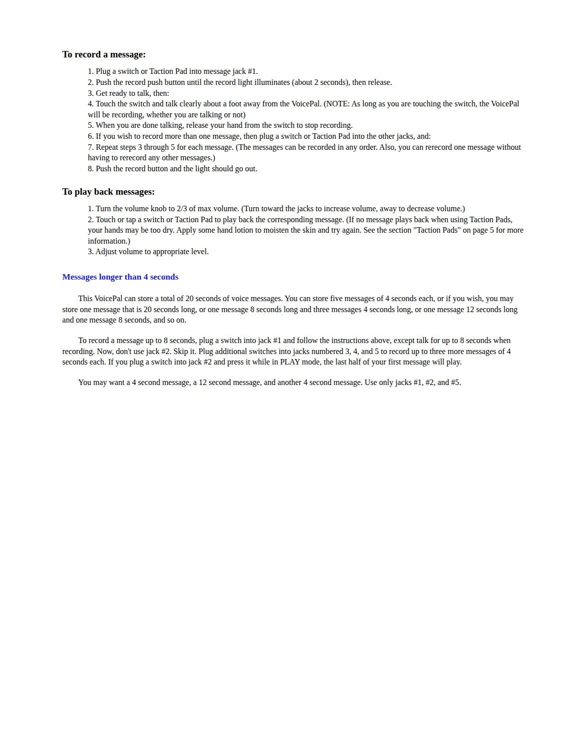To record a message:
1. Plug a switch or Taction Pad into message jack #1.
2. Push the record push button until the record light illuminates (about 2 seconds), then release.
3. Get ready to talk, then:
4. Touch the switch and talk clearly about a foot away from the VoicePal. (NOTE: As long as you are touching the switch, the VoicePal will be recording, whether you are talking or not)
5. When you are done talking, release your hand from the switch to stop recording.
6. If you wish to record more than one message, then plug a switch or Taction Pad into the other jacks, and:
7. Repeat steps 3 through 5 for each message. (The messages can be recorded in any order. Also, you can rerecord one message without having to rerecord any other messages.)
8. Push the record button and the light should go out.
To play back messages:
1. Turn the volume knob to 2/3 of max volume. (Turn toward the jacks to increase volume, away to decrease volume.)
2. Touch or tap a switch or Taction Pad to play back the corresponding message. (If no message plays back when using Taction Pads, your hands may be too dry. Apply some hand lotion to moisten the skin and try again. See the section "Taction Pads" on page 5 for more information.)
3. Adjust volume to appropriate level.
Messages longer than 4 seconds
This VoicePal can store a total of 20 seconds of voice messages. You can store five messages of 4 seconds each, or if you wish, you may store one message that is 20 seconds long, or one message 8 seconds long and three messages 4 seconds long, or one message 12 seconds long and one message 8 seconds, and so on.
To record a message up to 8 seconds, plug a switch into jack #1 and follow the instructions above, except talk for up to 8 seconds when recording. Now, don't use jack #2. Skip it. Plug additional switches into jacks numbered 3, 4, and 5 to record up to three more messages of 4 seconds each. If you plug a switch into jack #2 and press it while in PLAY mode, the last half of your first message will play.
You may want a 4 second message, a 12 second message, and another 4 second message. Use only jacks #1, #2, and #5.